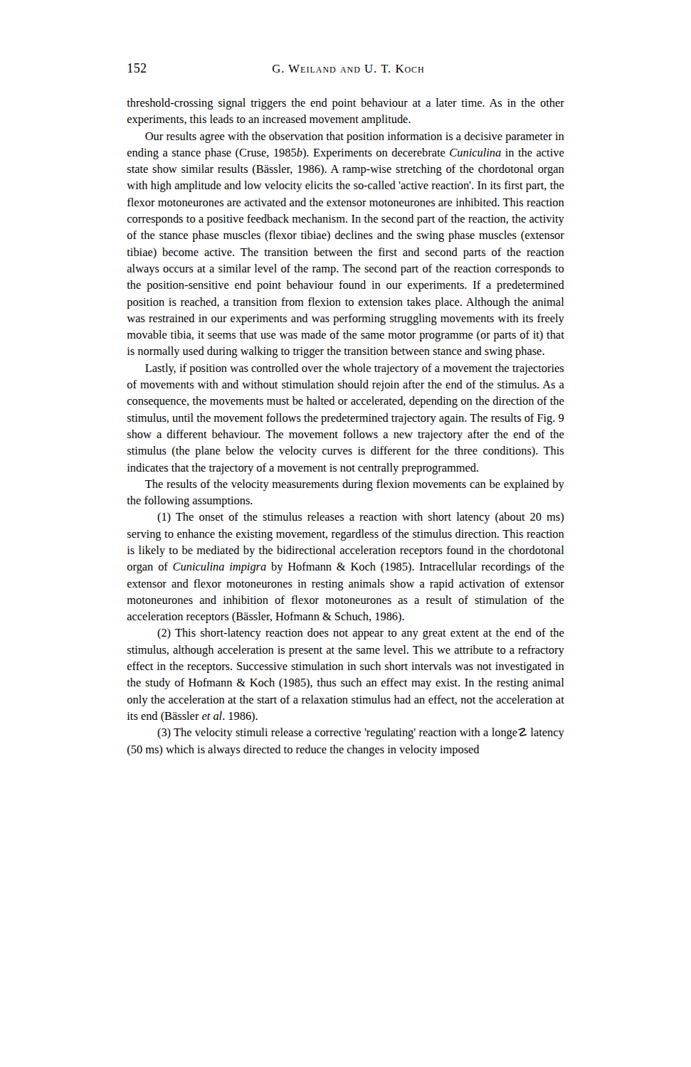152 G. Weiland and U. T. Koch
threshold-crossing signal triggers the end point behaviour at a later time. As in the other experiments, this leads to an increased movement amplitude.
Our results agree with the observation that position information is a decisive parameter in ending a stance phase (Cruse, 1985b). Experiments on decerebrate Cuniculina in the active state show similar results (Bässler, 1986). A ramp-wise stretching of the chordotonal organ with high amplitude and low velocity elicits the so-called 'active reaction'. In its first part, the flexor motoneurones are activated and the extensor motoneurones are inhibited. This reaction corresponds to a positive feedback mechanism. In the second part of the reaction, the activity of the stance phase muscles (flexor tibiae) declines and the swing phase muscles (extensor tibiae) become active. The transition between the first and second parts of the reaction always occurs at a similar level of the ramp. The second part of the reaction corresponds to the position-sensitive end point behaviour found in our experiments. If a predetermined position is reached, a transition from flexion to extension takes place. Although the animal was restrained in our experiments and was performing struggling movements with its freely movable tibia, it seems that use was made of the same motor programme (or parts of it) that is normally used during walking to trigger the transition between stance and swing phase.
Lastly, if position was controlled over the whole trajectory of a movement the trajectories of movements with and without stimulation should rejoin after the end of the stimulus. As a consequence, the movements must be halted or accelerated, depending on the direction of the stimulus, until the movement follows the predetermined trajectory again. The results of Fig. 9 show a different behaviour. The movement follows a new trajectory after the end of the stimulus (the plane below the velocity curves is different for the three conditions). This indicates that the trajectory of a movement is not centrally preprogrammed.
The results of the velocity measurements during flexion movements can be explained by the following assumptions.
(1) The onset of the stimulus releases a reaction with short latency (about 20 ms) serving to enhance the existing movement, regardless of the stimulus direction. This reaction is likely to be mediated by the bidirectional acceleration receptors found in the chordotonal organ of Cuniculina impigra by Hofmann & Koch (1985). Intracellular recordings of the extensor and flexor motoneurones in resting animals show a rapid activation of extensor motoneurones and inhibition of flexor motoneurones as a result of stimulation of the acceleration receptors (Bässler, Hofmann & Schuch, 1986).
(2) This short-latency reaction does not appear to any great extent at the end of the stimulus, although acceleration is present at the same level. This we attribute to a refractory effect in the receptors. Successive stimulation in such short intervals was not investigated in the study of Hofmann & Koch (1985), thus such an effect may exist. In the resting animal only the acceleration at the start of a relaxation stimulus had an effect, not the acceleration at its end (Bässler et al. 1986).
(3) The velocity stimuli release a corrective 'regulating' reaction with a longe☡ latency (50 ms) which is always directed to reduce the changes in velocity imposed